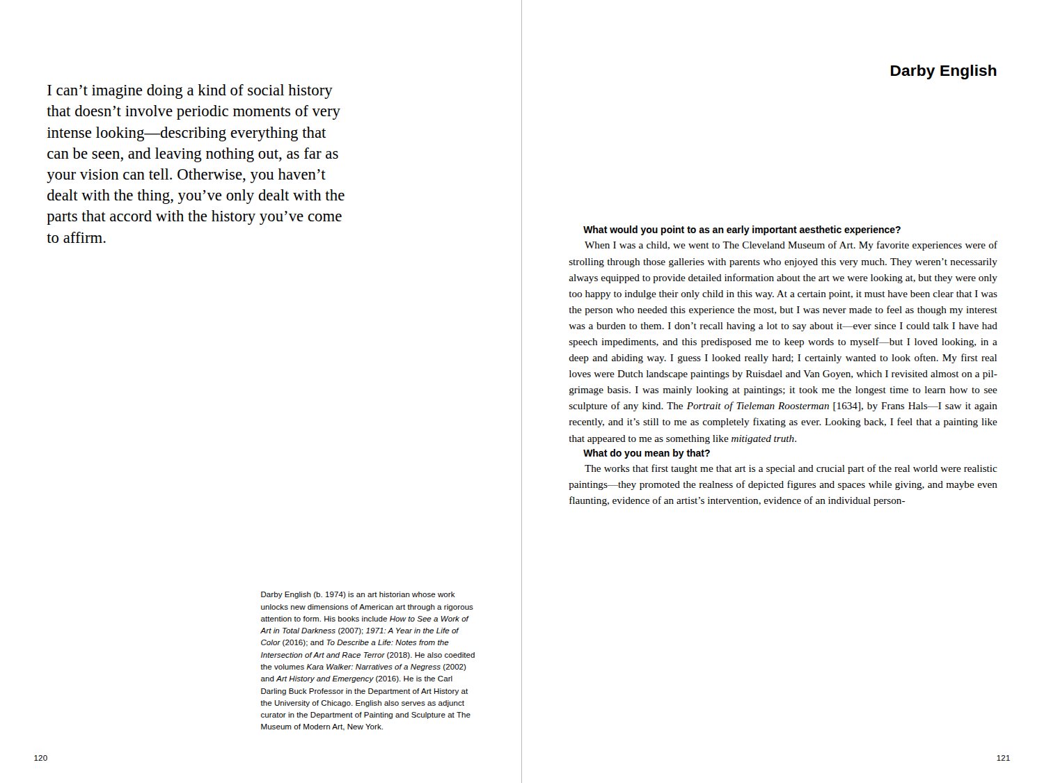I can’t imagine doing a kind of social history that doesn’t involve periodic moments of very intense looking—describing everything that can be seen, and leaving nothing out, as far as your vision can tell. Otherwise, you haven’t dealt with the thing, you’ve only dealt with the parts that accord with the history you’ve come to affirm.
Darby English (b. 1974) is an art historian whose work unlocks new dimensions of American art through a rigorous attention to form. His books include How to See a Work of Art in Total Darkness (2007); 1971: A Year in the Life of Color (2016); and To Describe a Life: Notes from the Intersection of Art and Race Terror (2018). He also coedited the volumes Kara Walker: Narratives of a Negress (2002) and Art History and Emergency (2016). He is the Carl Darling Buck Professor in the Department of Art History at the University of Chicago. English also serves as adjunct curator in the Department of Painting and Sculpture at The Museum of Modern Art, New York.
120
Darby English
What would you point to as an early important aesthetic experience?
When I was a child, we went to The Cleveland Museum of Art. My favorite experiences were of strolling through those galleries with parents who enjoyed this very much. They weren’t necessarily always equipped to provide detailed information about the art we were looking at, but they were only too happy to indulge their only child in this way. At a certain point, it must have been clear that I was the person who needed this experience the most, but I was never made to feel as though my interest was a burden to them. I don’t recall having a lot to say about it—ever since I could talk I have had speech impediments, and this predisposed me to keep words to myself—but I loved looking, in a deep and abiding way. I guess I looked really hard; I certainly wanted to look often. My first real loves were Dutch landscape paintings by Ruisdael and Van Goyen, which I revisited almost on a pilgrimage basis. I was mainly looking at paintings; it took me the longest time to learn how to see sculpture of any kind. The Portrait of Tieleman Roosterman [1634], by Frans Hals—I saw it again recently, and it’s still to me as completely fixating as ever. Looking back, I feel that a painting like that appeared to me as something like mitigated truth.
What do you mean by that?
The works that first taught me that art is a special and crucial part of the real world were realistic paintings—they promoted the realness of depicted figures and spaces while giving, and maybe even flaunting, evidence of an artist’s intervention, evidence of an individual person-
121